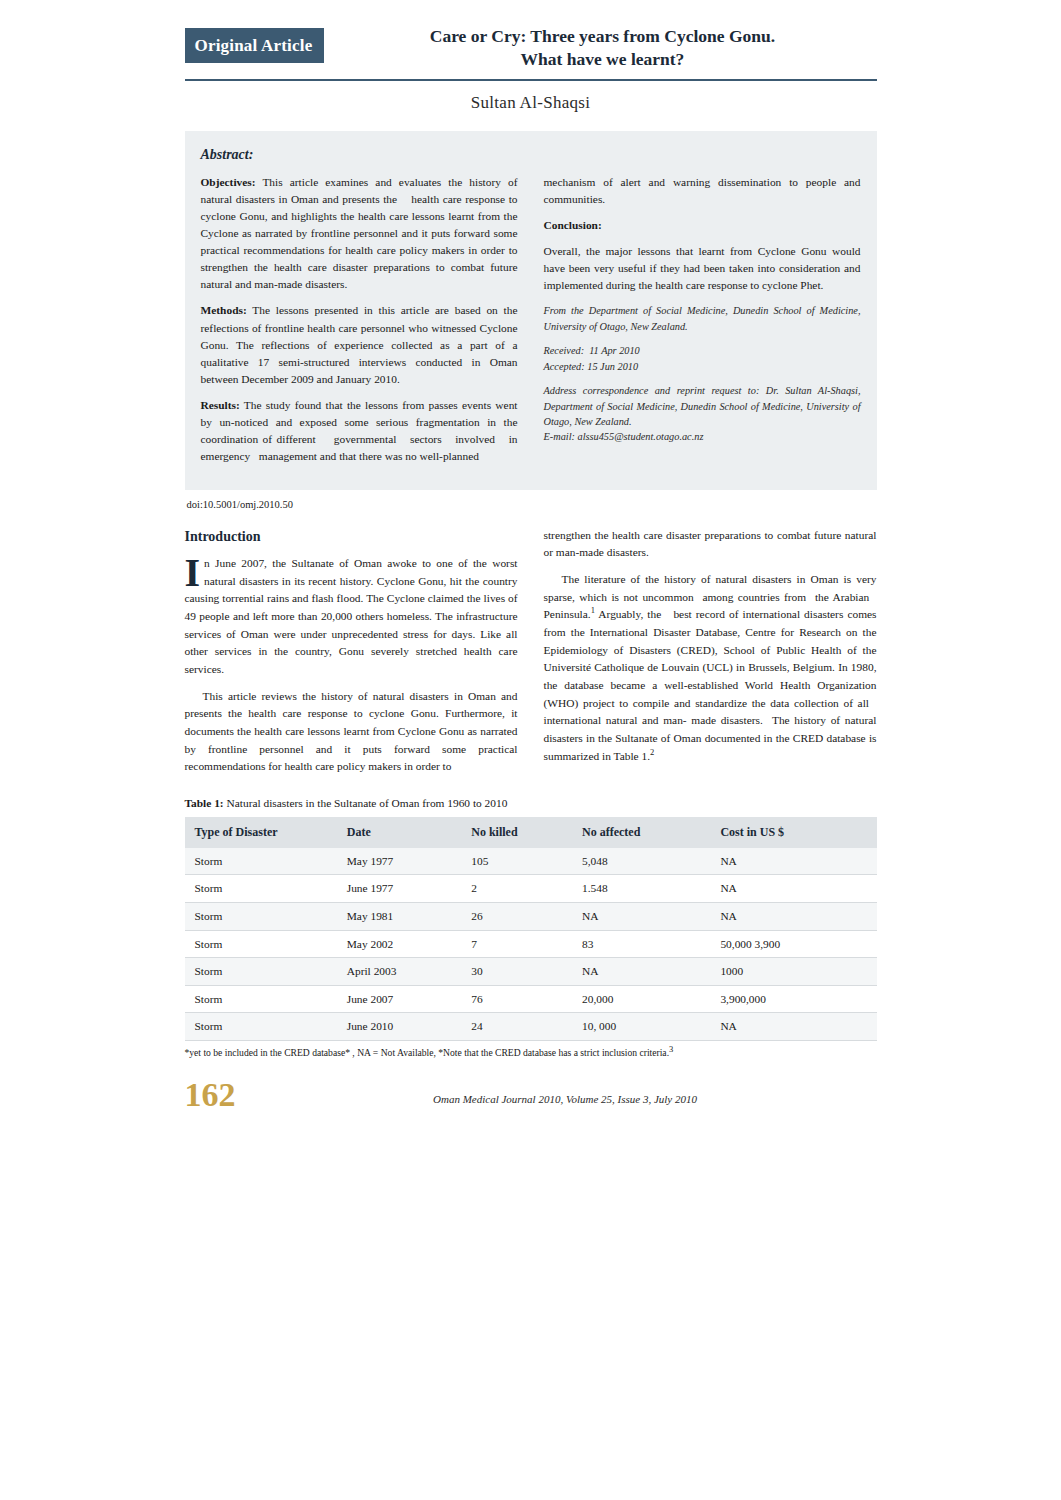Original Article
Care or Cry: Three years from Cyclone Gonu.
What have we learnt?
Sultan Al-Shaqsi
Abstract:
Objectives: This article examines and evaluates the history of natural disasters in Oman and presents the health care response to cyclone Gonu, and highlights the health care lessons learnt from the Cyclone as narrated by frontline personnel and it puts forward some practical recommendations for health care policy makers in order to strengthen the health care disaster preparations to combat future natural and man-made disasters.
Methods: The lessons presented in this article are based on the reflections of frontline health care personnel who witnessed Cyclone Gonu. The reflections of experience collected as a part of a qualitative 17 semi-structured interviews conducted in Oman between December 2009 and January 2010.
Results: The study found that the lessons from passes events went by un-noticed and exposed some serious fragmentation in the coordination of different governmental sectors involved in emergency management and that there was no well-planned
mechanism of alert and warning dissemination to people and communities.
Conclusion:
Overall, the major lessons that learnt from Cyclone Gonu would have been very useful if they had been taken into consideration and implemented during the health care response to cyclone Phet.
From the Department of Social Medicine, Dunedin School of Medicine, University of Otago, New Zealand.
Received: 11 Apr 2010
Accepted: 15 Jun 2010
Address correspondence and reprint request to: Dr. Sultan Al-Shaqsi, Department of Social Medicine, Dunedin School of Medicine, University of Otago, New Zealand.
E-mail: alssu455@student.otago.ac.nz
doi:10.5001/omj.2010.50
Introduction
In June 2007, the Sultanate of Oman awoke to one of the worst natural disasters in its recent history. Cyclone Gonu, hit the country causing torrential rains and flash flood. The Cyclone claimed the lives of 49 people and left more than 20,000 others homeless. The infrastructure services of Oman were under unprecedented stress for days. Like all other services in the country, Gonu severely stretched health care services.
This article reviews the history of natural disasters in Oman and presents the health care response to cyclone Gonu. Furthermore, it documents the health care lessons learnt from Cyclone Gonu as narrated by frontline personnel and it puts forward some practical recommendations for health care policy makers in order to
strengthen the health care disaster preparations to combat future natural or man-made disasters.
The literature of the history of natural disasters in Oman is very sparse, which is not uncommon among countries from the Arabian Peninsula.1 Arguably, the best record of international disasters comes from the International Disaster Database, Centre for Research on the Epidemiology of Disasters (CRED), School of Public Health of the Université Catholique de Louvain (UCL) in Brussels, Belgium. In 1980, the database became a well-established World Health Organization (WHO) project to compile and standardize the data collection of all international natural and man- made disasters. The history of natural disasters in the Sultanate of Oman documented in the CRED database is summarized in Table 1.2
Table 1: Natural disasters in the Sultanate of Oman from 1960 to 2010
| Type of Disaster | Date | No killed | No affected | Cost in US $ |
| --- | --- | --- | --- | --- |
| Storm | May 1977 | 105 | 5,048 | NA |
| Storm | June 1977 | 2 | 1.548 | NA |
| Storm | May 1981 | 26 | NA | NA |
| Storm | May 2002 | 7 | 83 | 50,000 3,900 |
| Storm | April 2003 | 30 | NA | 1000 |
| Storm | June 2007 | 76 | 20,000 | 3,900,000 |
| Storm | June 2010 | 24 | 10, 000 | NA |
*yet to be included in the CRED database* , NA = Not Available, *Note that the CRED database has a strict inclusion criteria.3
162
Oman Medical Journal 2010, Volume 25, Issue 3, July 2010